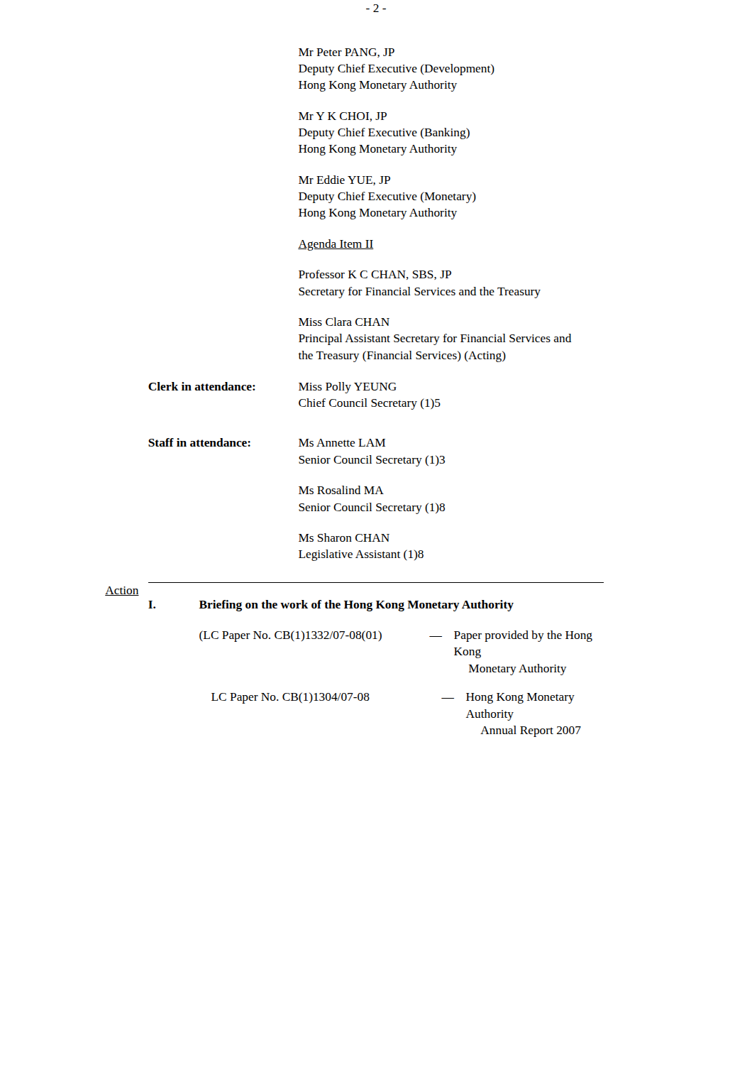- 2 -
Mr Peter PANG, JP
Deputy Chief Executive (Development)
Hong Kong Monetary Authority
Mr Y K CHOI, JP
Deputy Chief Executive (Banking)
Hong Kong Monetary Authority
Mr Eddie YUE, JP
Deputy Chief Executive (Monetary)
Hong Kong Monetary Authority
Agenda Item II
Professor K C CHAN, SBS, JP
Secretary for Financial Services and the Treasury
Miss Clara CHAN
Principal Assistant Secretary for Financial Services and
the Treasury (Financial Services) (Acting)
Clerk in attendance:
Miss Polly YEUNG
Chief Council Secretary (1)5
Staff in attendance:
Ms Annette LAM
Senior Council Secretary (1)3
Ms Rosalind MA
Senior Council Secretary (1)8
Ms Sharon CHAN
Legislative Assistant (1)8
Action
I. Briefing on the work of the Hong Kong Monetary Authority
(LC Paper No. CB(1)1332/07-08(01)
—
Paper provided by the Hong Kong Monetary Authority
LC Paper No. CB(1)1304/07-08
—
Hong Kong Monetary Authority Annual Report 2007